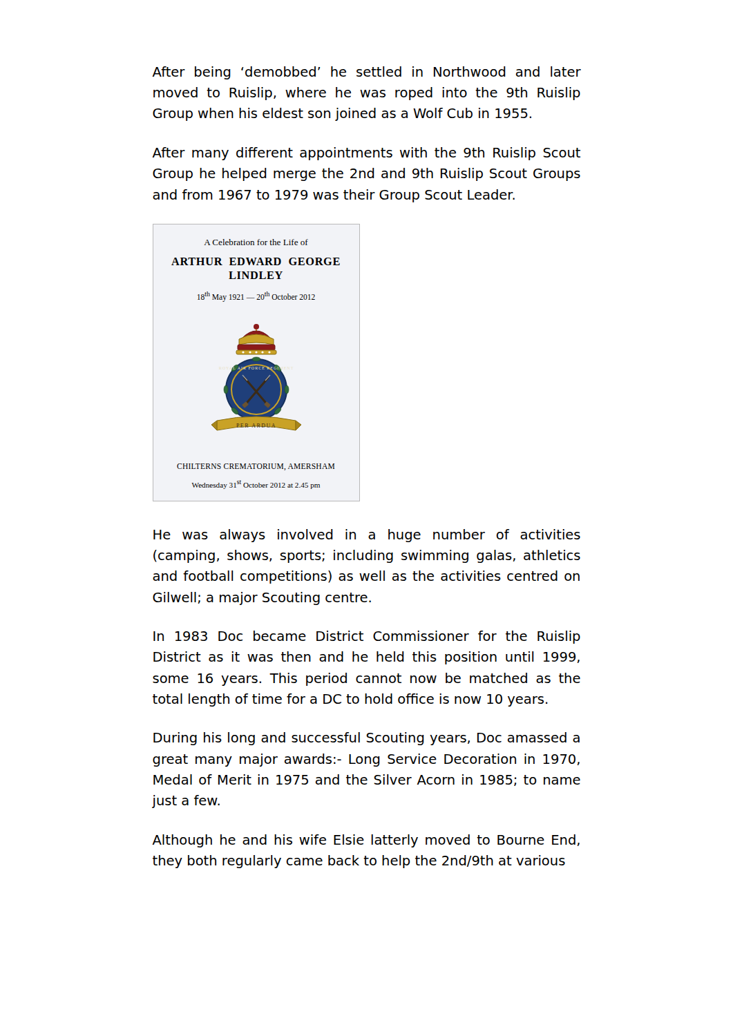After being ‘demobbed’ he settled in Northwood and later moved to Ruislip, where he was roped into the 9th Ruislip Group when his eldest son joined as a Wolf Cub in 1955.
After many different appointments with the 9th Ruislip Scout Group he helped merge the 2nd and 9th Ruislip Scout Groups and from 1967 to 1979 was their Group Scout Leader.
A Celebration for the Life of
ARTHUR EDWARD GEORGE
LINDLEY
18th May 1921 — 20th October 2012
ROYAL AIR FORCE REGIMENT PER ARDUA
CHILTERNS CREMATORIUM, AMERSHAM
Wednesday 31st October 2012 at 2.45 pm
He was always involved in a huge number of activities (camping, shows, sports; including swimming galas, athletics and football competitions) as well as the activities centred on Gilwell; a major Scouting centre.
In 1983 Doc became District Commissioner for the Ruislip District as it was then and he held this position until 1999, some 16 years. This period cannot now be matched as the total length of time for a DC to hold office is now 10 years.
During his long and successful Scouting years, Doc amassed a great many major awards:- Long Service Decoration in 1970, Medal of Merit in 1975 and the Silver Acorn in 1985; to name just a few.
Although he and his wife Elsie latterly moved to Bourne End, they both regularly came back to help the 2nd/9th at various